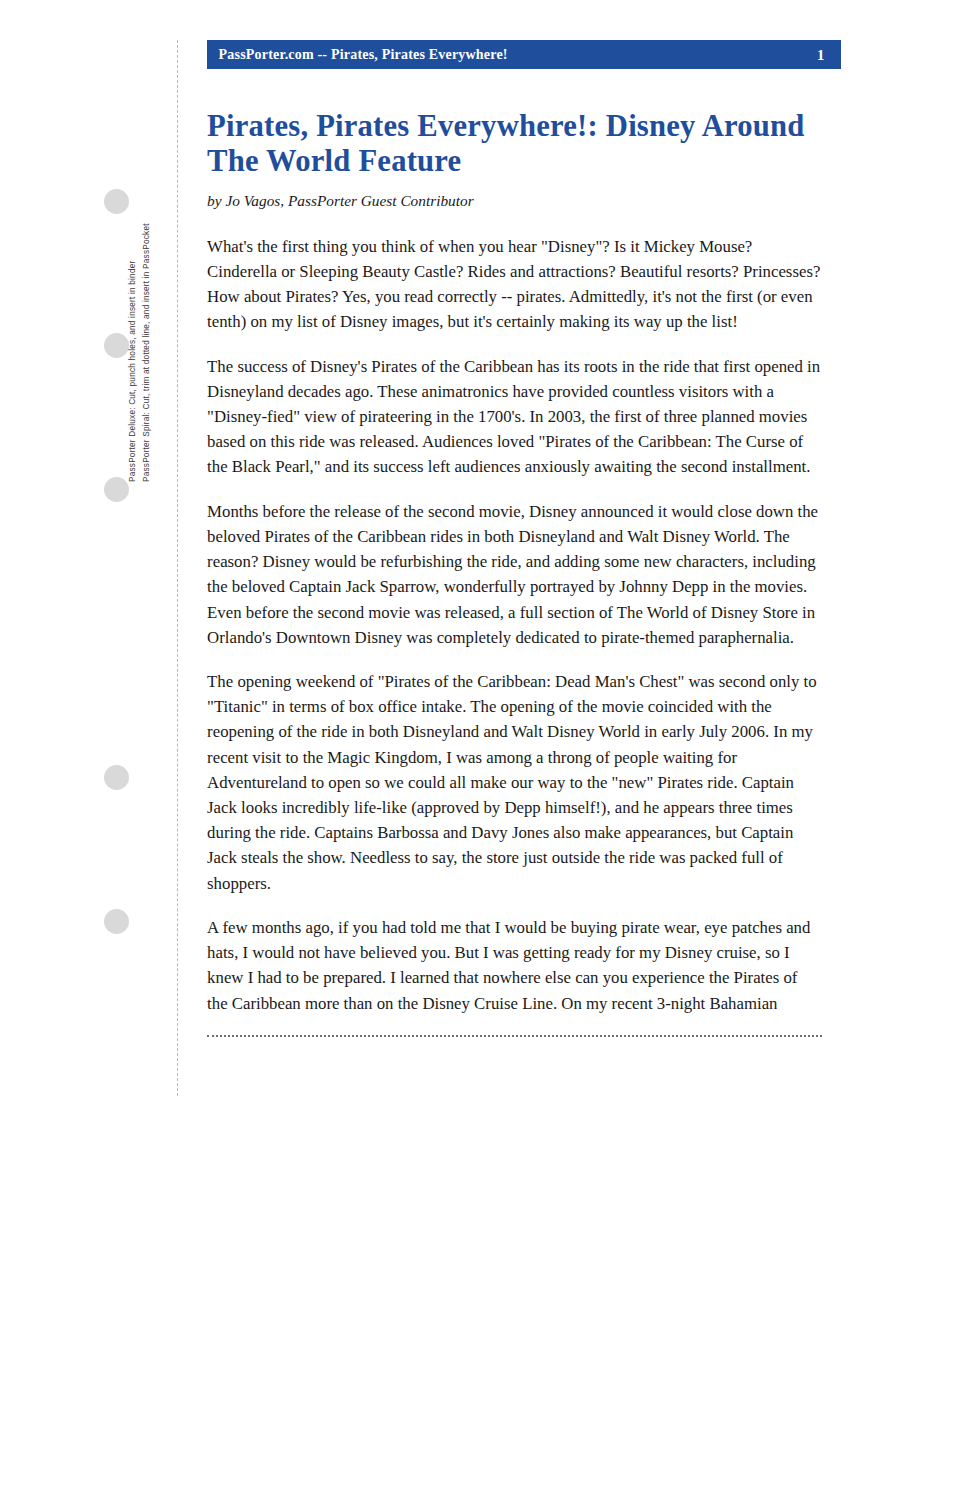PassPorter Deluxe: Cut, punch holes, and insert in binder PassPorter Spiral: Cut, trim at dotted line, and insert in PassPocket
PassPorter.com -- Pirates, Pirates Everywhere!
1
Pirates, Pirates Everywhere!: Disney Around The World Feature
by Jo Vagos, PassPorter Guest Contributor
What's the first thing you think of when you hear "Disney"? Is it Mickey Mouse? Cinderella or Sleeping Beauty Castle? Rides and attractions? Beautiful resorts? Princesses? How about Pirates? Yes, you read correctly -- pirates. Admittedly, it's not the first (or even tenth) on my list of Disney images, but it's certainly making its way up the list!
The success of Disney's Pirates of the Caribbean has its roots in the ride that first opened in Disneyland decades ago. These animatronics have provided countless visitors with a "Disney-fied" view of pirateering in the 1700's. In 2003, the first of three planned movies based on this ride was released. Audiences loved "Pirates of the Caribbean: The Curse of the Black Pearl," and its success left audiences anxiously awaiting the second installment.
Months before the release of the second movie, Disney announced it would close down the beloved Pirates of the Caribbean rides in both Disneyland and Walt Disney World. The reason? Disney would be refurbishing the ride, and adding some new characters, including the beloved Captain Jack Sparrow, wonderfully portrayed by Johnny Depp in the movies. Even before the second movie was released, a full section of The World of Disney Store in Orlando's Downtown Disney was completely dedicated to pirate-themed paraphernalia.
The opening weekend of "Pirates of the Caribbean: Dead Man's Chest" was second only to "Titanic" in terms of box office intake. The opening of the movie coincided with the reopening of the ride in both Disneyland and Walt Disney World in early July 2006. In my recent visit to the Magic Kingdom, I was among a throng of people waiting for Adventureland to open so we could all make our way to the "new" Pirates ride. Captain Jack looks incredibly life-like (approved by Depp himself!), and he appears three times during the ride. Captains Barbossa and Davy Jones also make appearances, but Captain Jack steals the show. Needless to say, the store just outside the ride was packed full of shoppers.
A few months ago, if you had told me that I would be buying pirate wear, eye patches and hats, I would not have believed you. But I was getting ready for my Disney cruise, so I knew I had to be prepared. I learned that nowhere else can you experience the Pirates of the Caribbean more than on the Disney Cruise Line. On my recent 3-night Bahamian